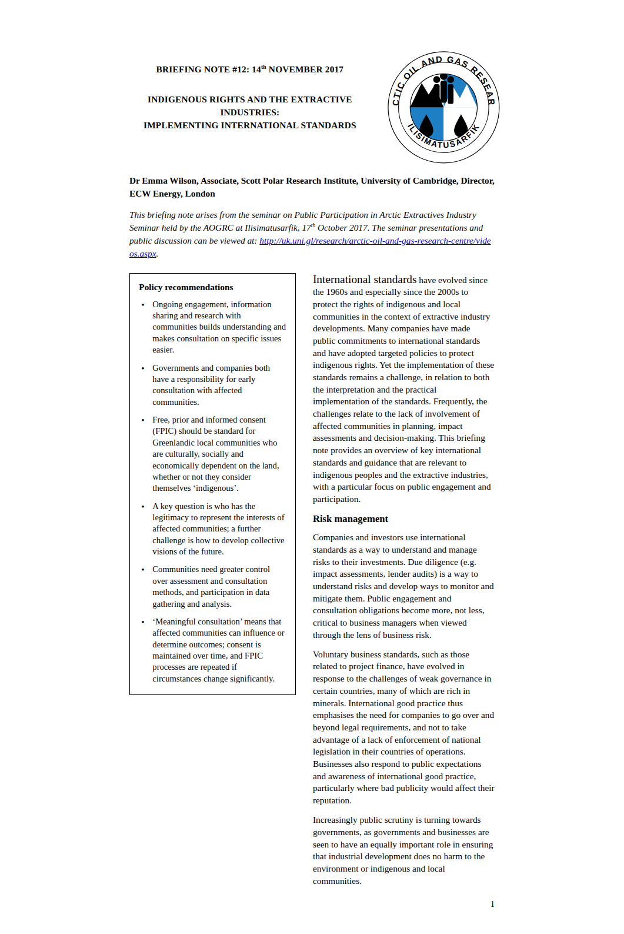BRIEFING NOTE #12: 14th NOVEMBER 2017
INDIGENOUS RIGHTS AND THE EXTRACTIVE INDUSTRIES:
IMPLEMENTING INTERNATIONAL STANDARDS
ARCTIC OIL AND GAS RESEARCH ILISIMATUSARFIK
Dr Emma Wilson, Associate, Scott Polar Research Institute, University of Cambridge, Director, ECW Energy, London
This briefing note arises from the seminar on Public Participation in Arctic Extractives Industry Seminar held by the AOGRC at Ilisimatusarfik, 17th October 2017. The seminar presentations and public discussion can be viewed at: http://uk.uni.gl/research/arctic-oil-and-gas-research-centre/videos.aspx.
Policy recommendations
Ongoing engagement, information sharing and research with communities builds understanding and makes consultation on specific issues easier.
Governments and companies both have a responsibility for early consultation with affected communities.
Free, prior and informed consent (FPIC) should be standard for Greenlandic local communities who are culturally, socially and economically dependent on the land, whether or not they consider themselves ‘indigenous’.
A key question is who has the legitimacy to represent the interests of affected communities; a further challenge is how to develop collective visions of the future.
Communities need greater control over assessment and consultation methods, and participation in data gathering and analysis.
‘Meaningful consultation’ means that affected communities can influence or determine outcomes; consent is maintained over time, and FPIC processes are repeated if circumstances change significantly.
International standards have evolved since the 1960s and especially since the 2000s to protect the rights of indigenous and local communities in the context of extractive industry developments. Many companies have made public commitments to international standards and have adopted targeted policies to protect indigenous rights. Yet the implementation of these standards remains a challenge, in relation to both the interpretation and the practical implementation of the standards. Frequently, the challenges relate to the lack of involvement of affected communities in planning, impact assessments and decision-making. This briefing note provides an overview of key international standards and guidance that are relevant to indigenous peoples and the extractive industries, with a particular focus on public engagement and participation.
Risk management
Companies and investors use international standards as a way to understand and manage risks to their investments. Due diligence (e.g. impact assessments, lender audits) is a way to understand risks and develop ways to monitor and mitigate them. Public engagement and consultation obligations become more, not less, critical to business managers when viewed through the lens of business risk.
Voluntary business standards, such as those related to project finance, have evolved in response to the challenges of weak governance in certain countries, many of which are rich in minerals. International good practice thus emphasises the need for companies to go over and beyond legal requirements, and not to take advantage of a lack of enforcement of national legislation in their countries of operations. Businesses also respond to public expectations and awareness of international good practice, particularly where bad publicity would affect their reputation.
Increasingly public scrutiny is turning towards governments, as governments and businesses are seen to have an equally important role in ensuring that industrial development does no harm to the environment or indigenous and local communities.
1